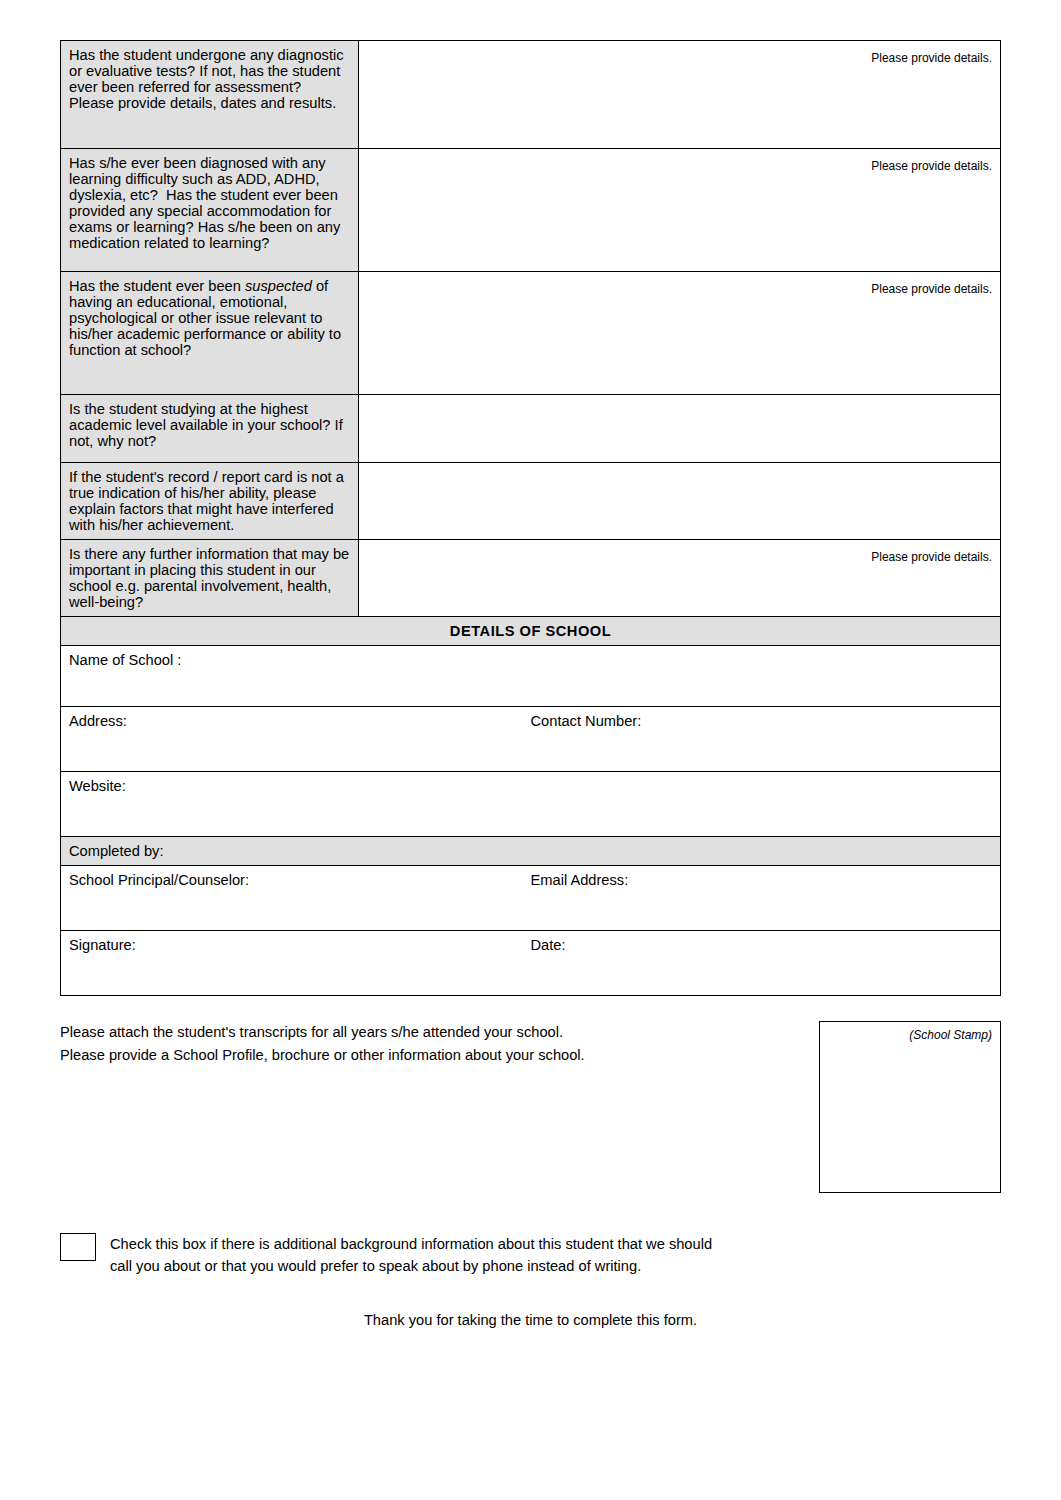| Has the student undergone any diagnostic or evaluative tests? If not, has the student ever been referred for assessment? Please provide details, dates and results. | Please provide details. |
| Has s/he ever been diagnosed with any learning difficulty such as ADD, ADHD, dyslexia, etc? Has the student ever been provided any special accommodation for exams or learning? Has s/he been on any medication related to learning? | Please provide details. |
| Has the student ever been suspected of having an educational, emotional, psychological or other issue relevant to his/her academic performance or ability to function at school? | Please provide details. |
| Is the student studying at the highest academic level available in your school? If not, why not? | |
| If the student's record / report card is not a true indication of his/her ability, please explain factors that might have interfered with his/her achievement. | |
| Is there any further information that may be important in placing this student in our school e.g. parental involvement, health, well-being? | Please provide details. |
| DETAILS OF SCHOOL |
| Name of School : |
| Address: Contact Number: |
| Website: |
| Completed by: |
| School Principal/Counselor: Email Address: |
| Signature: Date: |
Please attach the student's transcripts for all years s/he attended your school.
Please provide a School Profile, brochure or other information about your school.
(School Stamp)
Check this box if there is additional background information about this student that we should
call you about or that you would prefer to speak about by phone instead of writing.
Thank you for taking the time to complete this form.